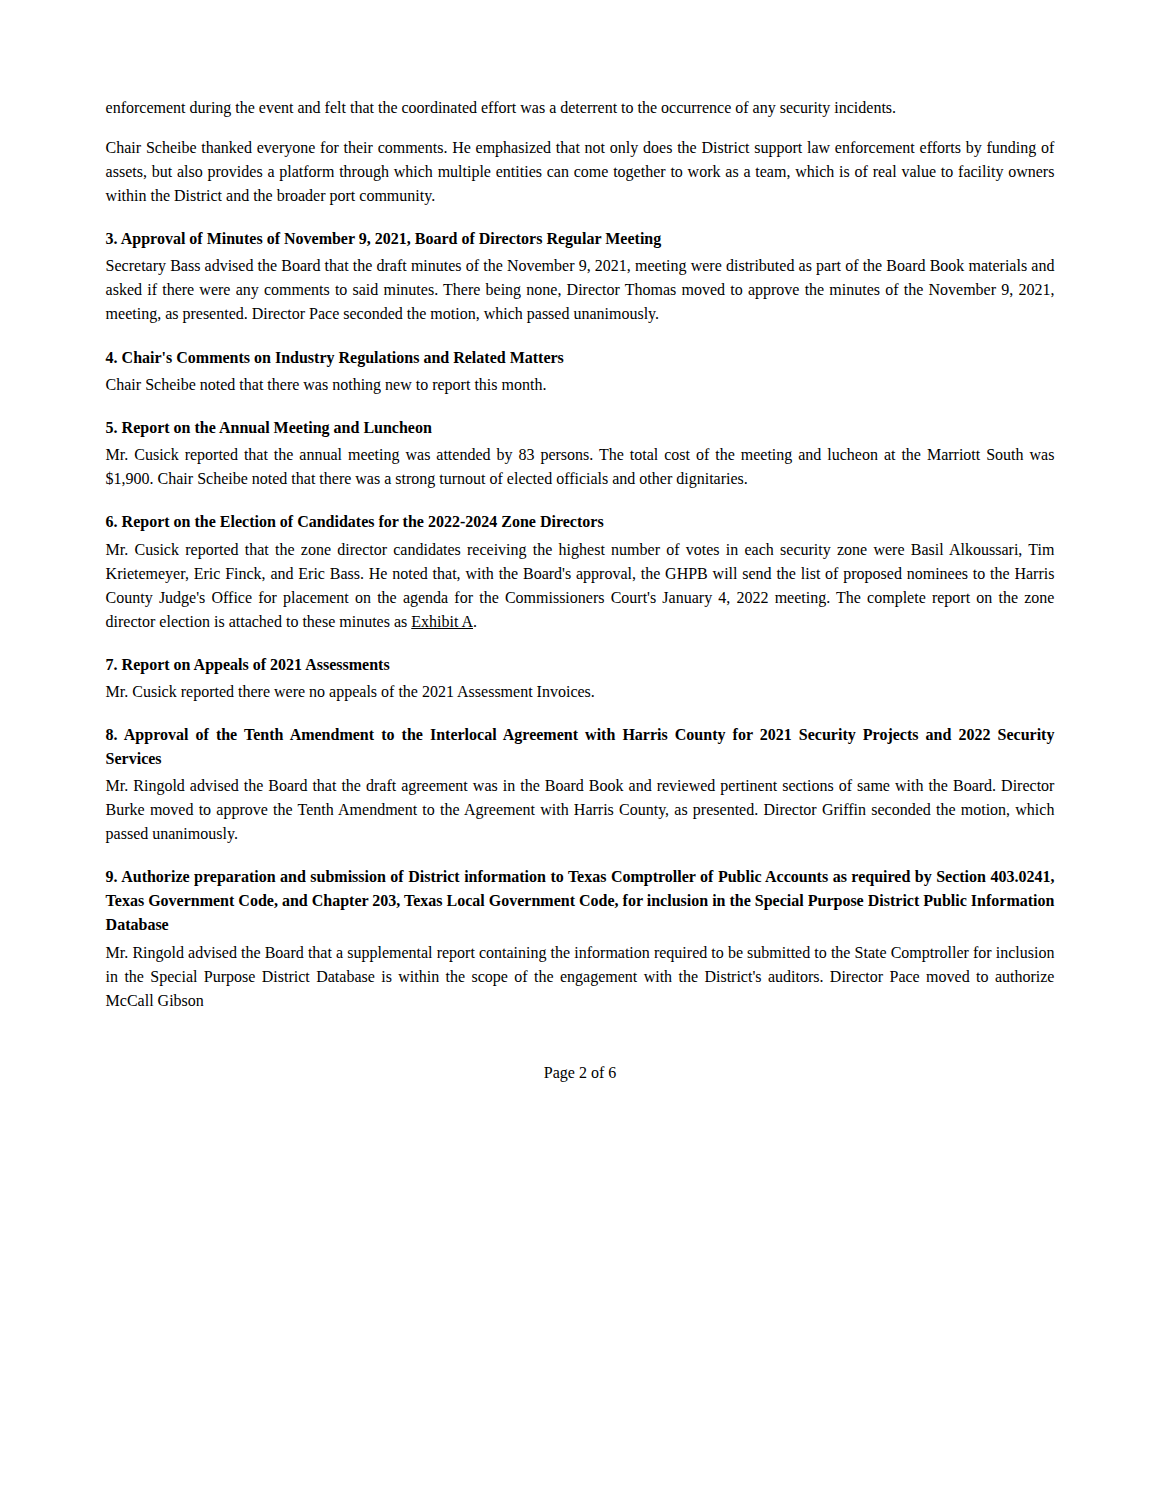enforcement during the event and felt that the coordinated effort was a deterrent to the occurrence of any security incidents.
Chair Scheibe thanked everyone for their comments. He emphasized that not only does the District support law enforcement efforts by funding of assets, but also provides a platform through which multiple entities can come together to work as a team, which is of real value to facility owners within the District and the broader port community.
3. Approval of Minutes of November 9, 2021, Board of Directors Regular Meeting
Secretary Bass advised the Board that the draft minutes of the November 9, 2021, meeting were distributed as part of the Board Book materials and asked if there were any comments to said minutes. There being none, Director Thomas moved to approve the minutes of the November 9, 2021, meeting, as presented. Director Pace seconded the motion, which passed unanimously.
4. Chair's Comments on Industry Regulations and Related Matters
Chair Scheibe noted that there was nothing new to report this month.
5. Report on the Annual Meeting and Luncheon
Mr. Cusick reported that the annual meeting was attended by 83 persons. The total cost of the meeting and lucheon at the Marriott South was $1,900. Chair Scheibe noted that there was a strong turnout of elected officials and other dignitaries.
6. Report on the Election of Candidates for the 2022-2024 Zone Directors
Mr. Cusick reported that the zone director candidates receiving the highest number of votes in each security zone were Basil Alkoussari, Tim Krietemeyer, Eric Finck, and Eric Bass. He noted that, with the Board's approval, the GHPB will send the list of proposed nominees to the Harris County Judge's Office for placement on the agenda for the Commissioners Court's January 4, 2022 meeting. The complete report on the zone director election is attached to these minutes as Exhibit A.
7. Report on Appeals of 2021 Assessments
Mr. Cusick reported there were no appeals of the 2021 Assessment Invoices.
8. Approval of the Tenth Amendment to the Interlocal Agreement with Harris County for 2021 Security Projects and 2022 Security Services
Mr. Ringold advised the Board that the draft agreement was in the Board Book and reviewed pertinent sections of same with the Board. Director Burke moved to approve the Tenth Amendment to the Agreement with Harris County, as presented. Director Griffin seconded the motion, which passed unanimously.
9. Authorize preparation and submission of District information to Texas Comptroller of Public Accounts as required by Section 403.0241, Texas Government Code, and Chapter 203, Texas Local Government Code, for inclusion in the Special Purpose District Public Information Database
Mr. Ringold advised the Board that a supplemental report containing the information required to be submitted to the State Comptroller for inclusion in the Special Purpose District Database is within the scope of the engagement with the District's auditors. Director Pace moved to authorize McCall Gibson
Page 2 of 6